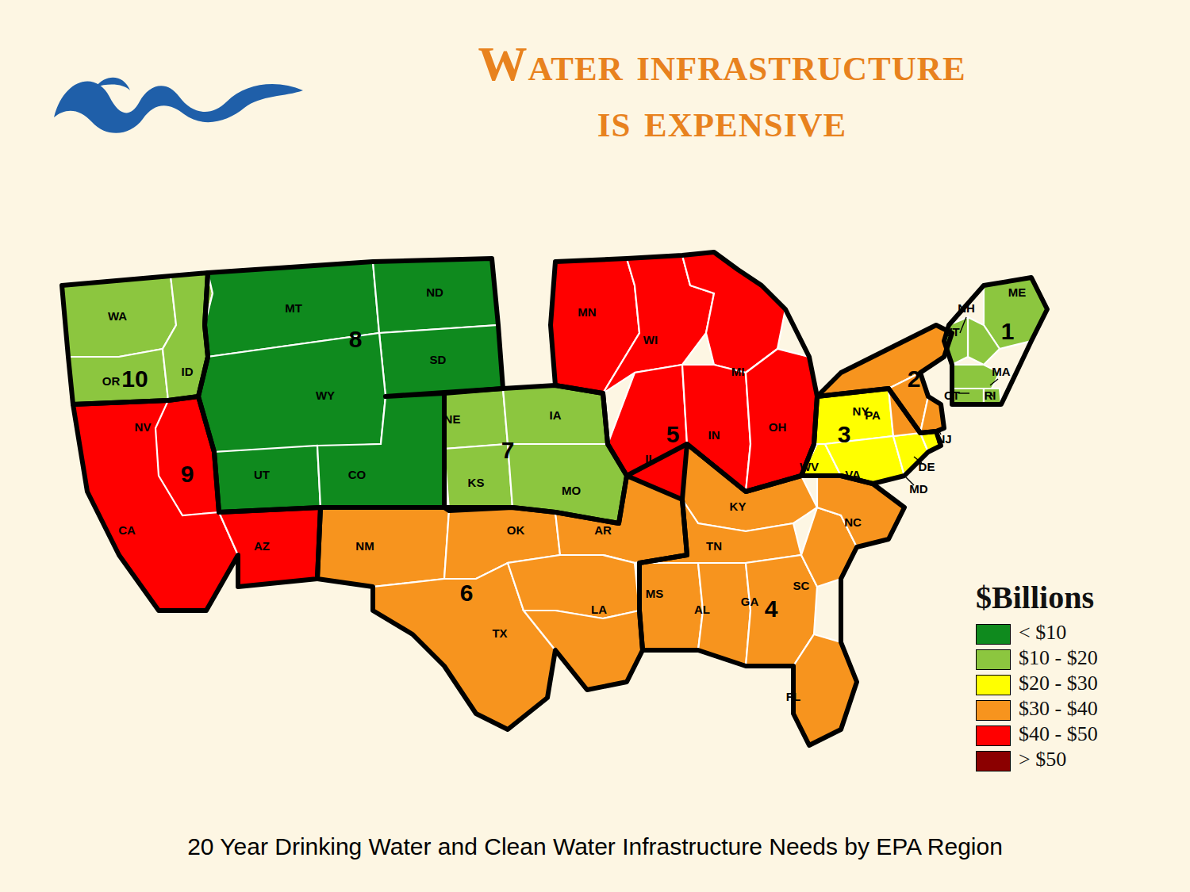Water infrastructure
is expensive
WA OR ID MT ND SD WY UT CO NE IA KS MO MN WI MI IL IN OH NV CA AZ NM TX OK AR LA KY TN MS AL GA SC NC FL PA WV VA NY NH ME VT MA CT RI NJ DE MD 10 8 7 5 9 6 4 3 2 1
$Billions
| | < $10 |
| | $10 - $20 |
| | $20 - $30 |
| | $30 - $40 |
| | $40 - $50 |
| | > $50 |
20 Year Drinking Water and Clean Water Infrastructure Needs by EPA Region